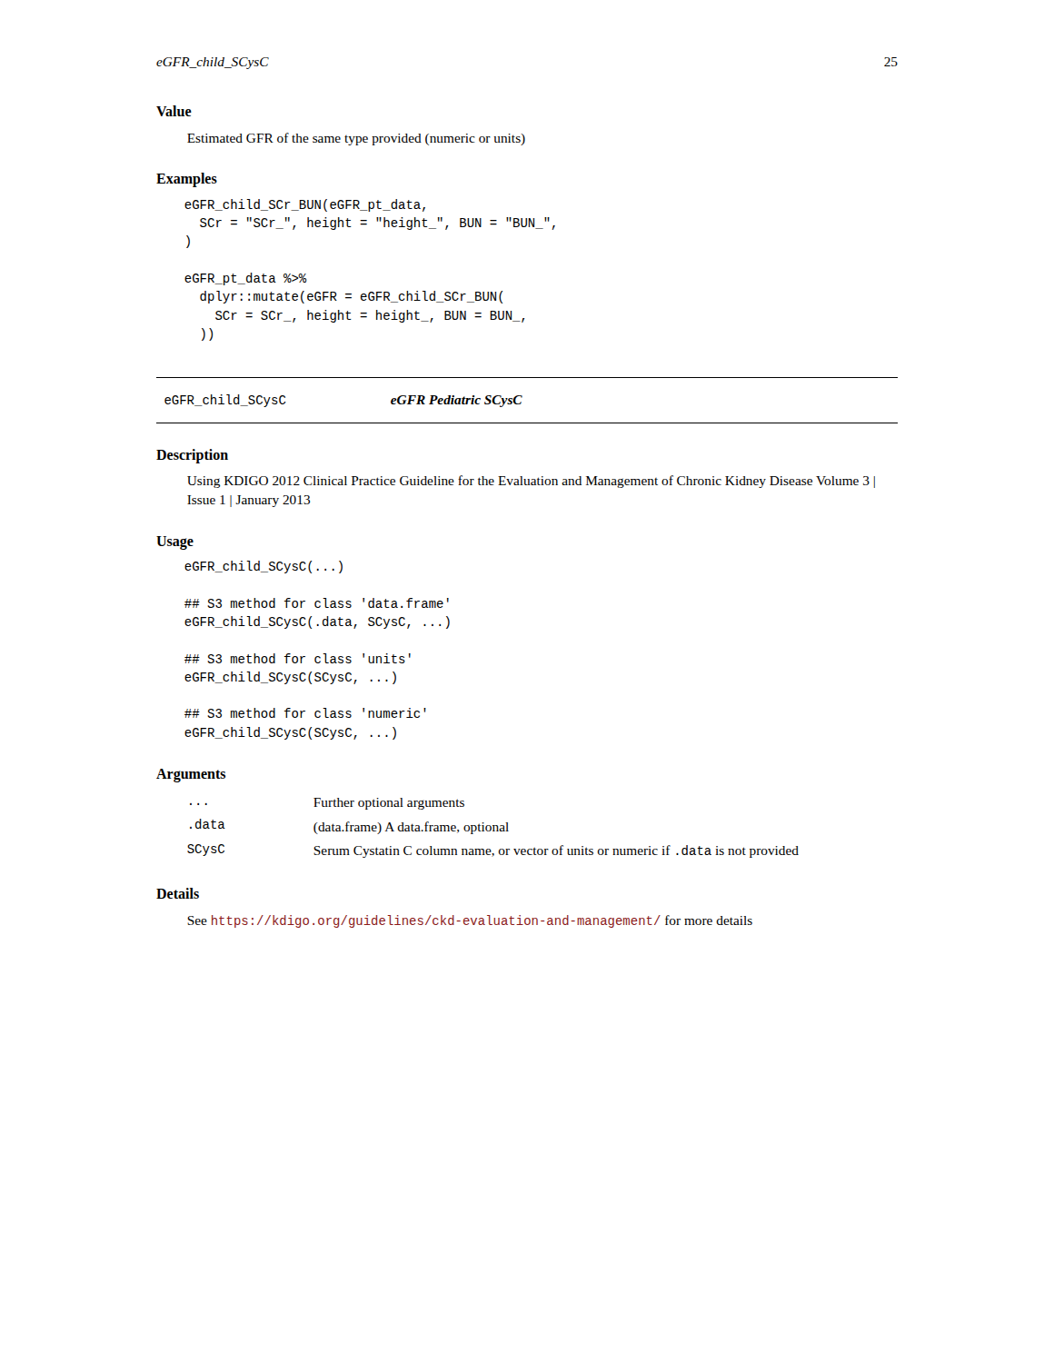eGFR_child_SCysC 25
Value
Estimated GFR of the same type provided (numeric or units)
Examples
eGFR_child_SCr_BUN(eGFR_pt_data,
  SCr = "SCr_", height = "height_", BUN = "BUN_",
)

eGFR_pt_data %>%
  dplyr::mutate(eGFR = eGFR_child_SCr_BUN(
    SCr = SCr_, height = height_, BUN = BUN_,
  ))
eGFR_child_SCysC eGFR Pediatric SCysC
Description
Using KDIGO 2012 Clinical Practice Guideline for the Evaluation and Management of Chronic Kidney Disease Volume 3 | Issue 1 | January 2013
Usage
eGFR_child_SCysC(...)

## S3 method for class 'data.frame'
eGFR_child_SCysC(.data, SCysC, ...)

## S3 method for class 'units'
eGFR_child_SCysC(SCysC, ...)

## S3 method for class 'numeric'
eGFR_child_SCysC(SCysC, ...)
Arguments
| ... | Further optional arguments |
| .data | (data.frame) A data.frame, optional |
| SCysC | Serum Cystatin C column name, or vector of units or numeric if .data is not provided |
Details
See https://kdigo.org/guidelines/ckd-evaluation-and-management/ for more details